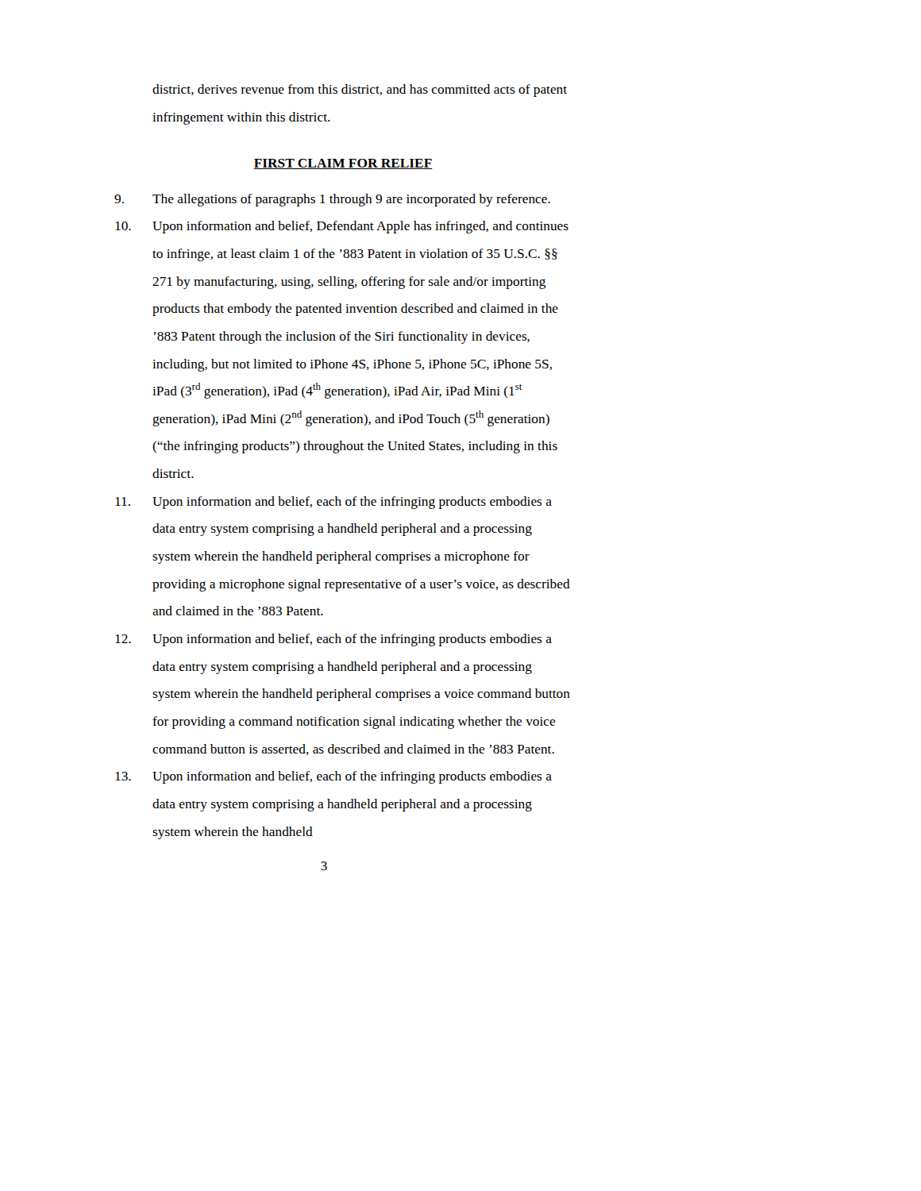district, derives revenue from this district, and has committed acts of patent infringement within this district.
FIRST CLAIM FOR RELIEF
The allegations of paragraphs 1 through 9 are incorporated by reference.
Upon information and belief, Defendant Apple has infringed, and continues to infringe, at least claim 1 of the ’883 Patent in violation of 35 U.S.C. §§ 271 by manufacturing, using, selling, offering for sale and/or importing products that embody the patented invention described and claimed in the ’883 Patent through the inclusion of the Siri functionality in devices, including, but not limited to iPhone 4S, iPhone 5, iPhone 5C, iPhone 5S, iPad (3rd generation), iPad (4th generation), iPad Air, iPad Mini (1st generation), iPad Mini (2nd generation), and iPod Touch (5th generation) (“the infringing products”) throughout the United States, including in this district.
Upon information and belief, each of the infringing products embodies a data entry system comprising a handheld peripheral and a processing system wherein the handheld peripheral comprises a microphone for providing a microphone signal representative of a user’s voice, as described and claimed in the ’883 Patent.
Upon information and belief, each of the infringing products embodies a data entry system comprising a handheld peripheral and a processing system wherein the handheld peripheral comprises a voice command button for providing a command notification signal indicating whether the voice command button is asserted, as described and claimed in the ’883 Patent.
Upon information and belief, each of the infringing products embodies a data entry system comprising a handheld peripheral and a processing system wherein the handheld
3